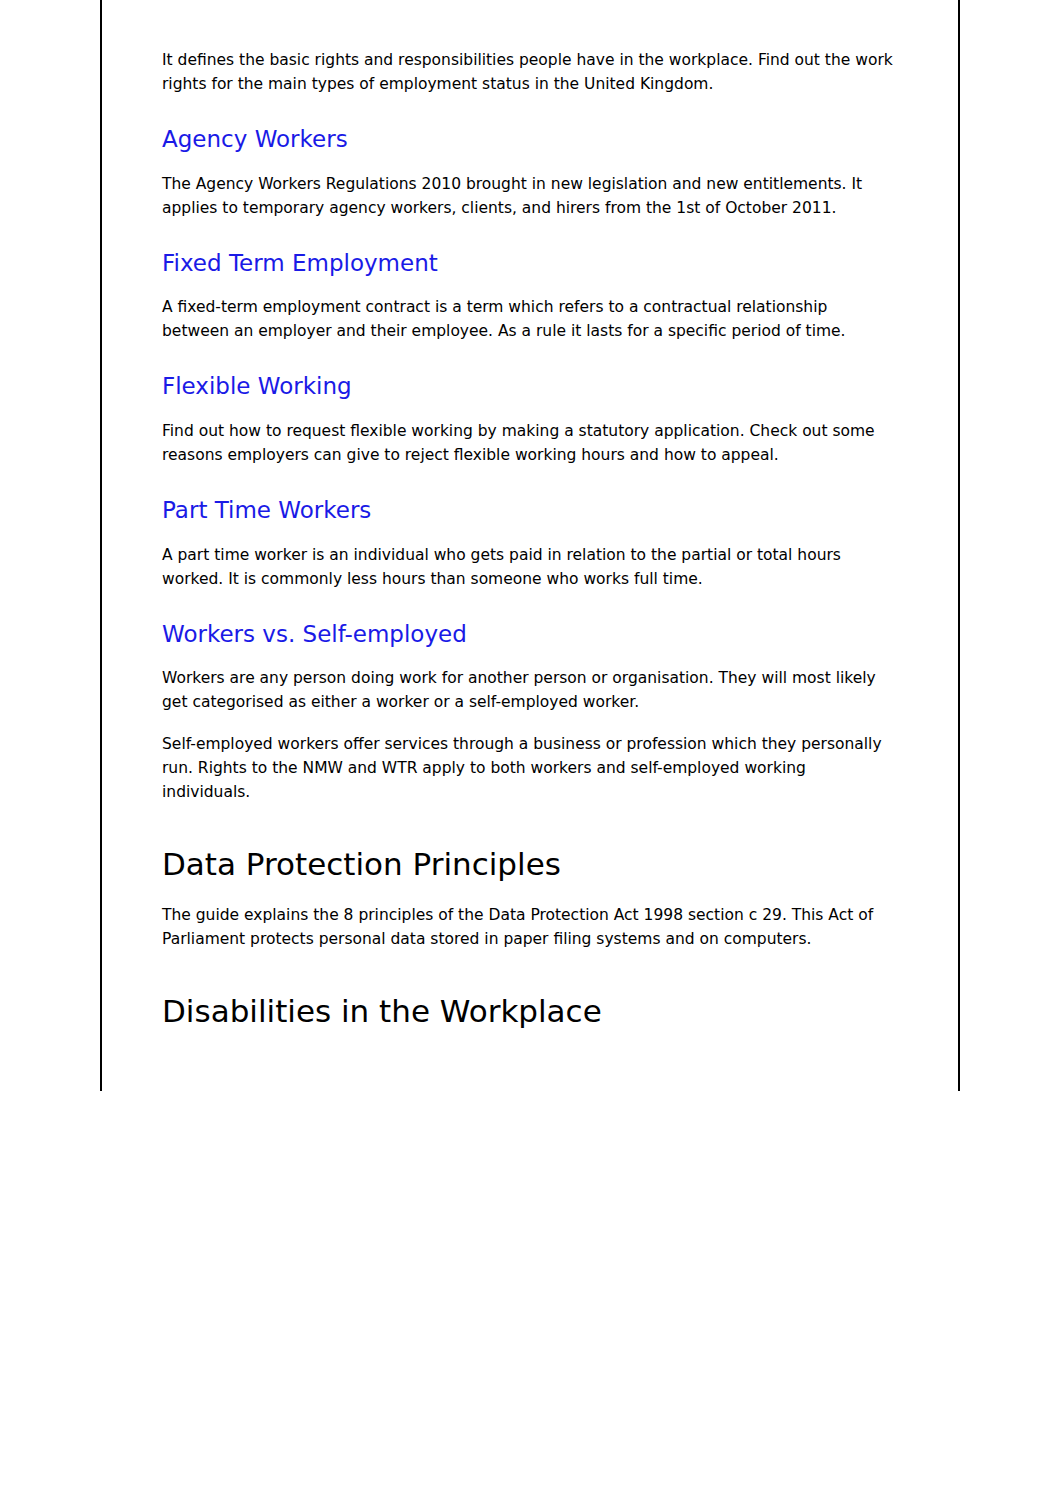It defines the basic rights and responsibilities people have in the workplace. Find out the work rights for the main types of employment status in the United Kingdom.
Agency Workers
The Agency Workers Regulations 2010 brought in new legislation and new entitlements. It applies to temporary agency workers, clients, and hirers from the 1st of October 2011.
Fixed Term Employment
A fixed-term employment contract is a term which refers to a contractual relationship between an employer and their employee. As a rule it lasts for a specific period of time.
Flexible Working
Find out how to request flexible working by making a statutory application. Check out some reasons employers can give to reject flexible working hours and how to appeal.
Part Time Workers
A part time worker is an individual who gets paid in relation to the partial or total hours worked. It is commonly less hours than someone who works full time.
Workers vs. Self-employed
Workers are any person doing work for another person or organisation. They will most likely get categorised as either a worker or a self-employed worker.
Self-employed workers offer services through a business or profession which they personally run. Rights to the NMW and WTR apply to both workers and self-employed working individuals.
Data Protection Principles
The guide explains the 8 principles of the Data Protection Act 1998 section c 29. This Act of Parliament protects personal data stored in paper filing systems and on computers.
Disabilities in the Workplace